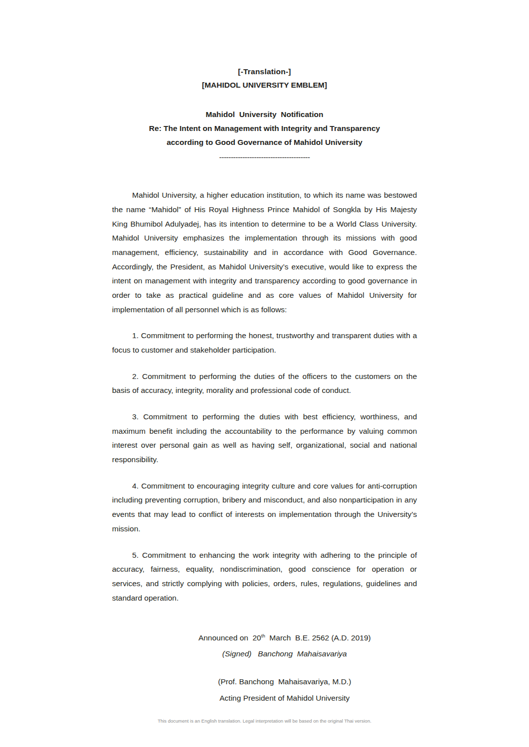[-Translation-]
[MAHIDOL UNIVERSITY EMBLEM]
Mahidol University Notification
Re: The Intent on Management with Integrity and Transparency
according to Good Governance of Mahidol University
---------------------------------------
Mahidol University, a higher education institution, to which its name was bestowed the name “Mahidol” of His Royal Highness Prince Mahidol of Songkla by His Majesty King Bhumibol Adulyadej, has its intention to determine to be a World Class University. Mahidol University emphasizes the implementation through its missions with good management, efficiency, sustainability and in accordance with Good Governance. Accordingly, the President, as Mahidol University’s executive, would like to express the intent on management with integrity and transparency according to good governance in order to take as practical guideline and as core values of Mahidol University for implementation of all personnel which is as follows:
1. Commitment to performing the honest, trustworthy and transparent duties with a focus to customer and stakeholder participation.
2. Commitment to performing the duties of the officers to the customers on the basis of accuracy, integrity, morality and professional code of conduct.
3. Commitment to performing the duties with best efficiency, worthiness, and maximum benefit including the accountability to the performance by valuing common interest over personal gain as well as having self, organizational, social and national responsibility.
4. Commitment to encouraging integrity culture and core values for anti-corruption including preventing corruption, bribery and misconduct, and also nonparticipation in any events that may lead to conflict of interests on implementation through the University’s mission.
5. Commitment to enhancing the work integrity with adhering to the principle of accuracy, fairness, equality, nondiscrimination, good conscience for operation or services, and strictly complying with policies, orders, rules, regulations, guidelines and standard operation.
Announced on 20th March B.E. 2562 (A.D. 2019)
(Signed) Banchong Mahaisavariya
(Prof. Banchong Mahaisavariya, M.D.)
Acting President of Mahidol University
This document is an English translation. Legal interpretation will be based on the original Thai version.